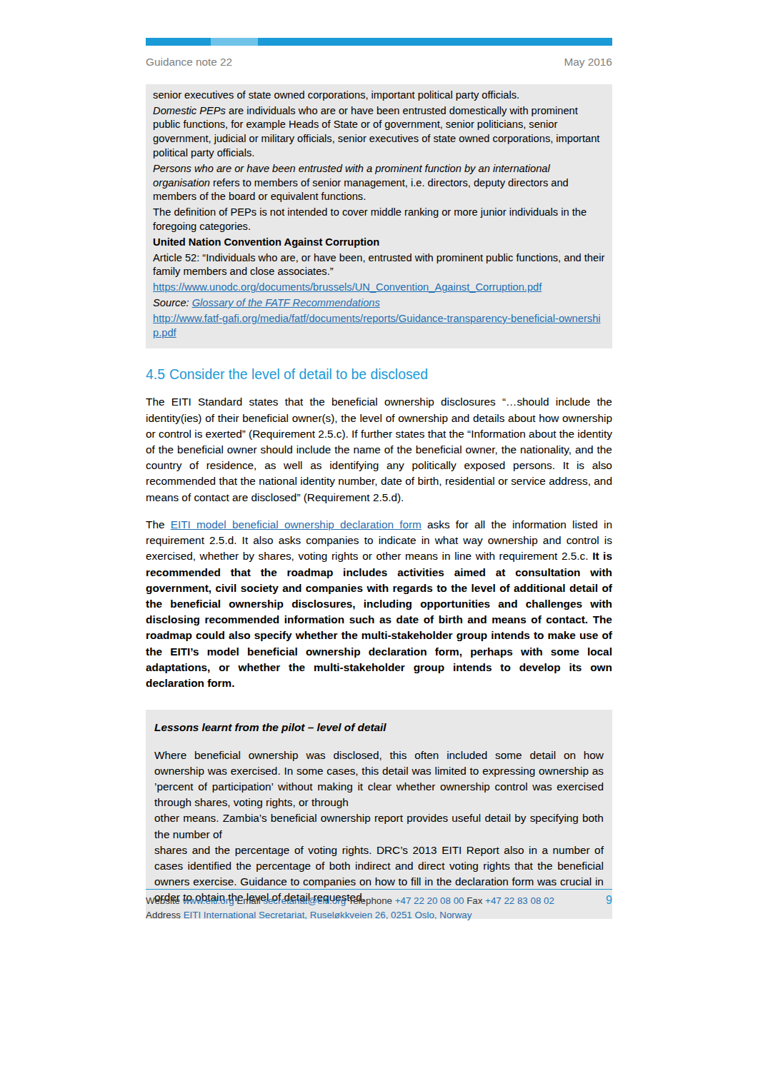Guidance note 22
May 2016
senior executives of state owned corporations, important political party officials.
Domestic PEPs are individuals who are or have been entrusted domestically with prominent public functions, for example Heads of State or of government, senior politicians, senior government, judicial or military officials, senior executives of state owned corporations, important political party officials.
Persons who are or have been entrusted with a prominent function by an international organisation refers to members of senior management, i.e. directors, deputy directors and members of the board or equivalent functions.
The definition of PEPs is not intended to cover middle ranking or more junior individuals in the foregoing categories.
United Nation Convention Against Corruption
Article 52: “Individuals who are, or have been, entrusted with prominent public functions, and their family members and close associates.”
https://www.unodc.org/documents/brussels/UN_Convention_Against_Corruption.pdf
Source: Glossary of the FATF Recommendations
http://www.fatf-gafi.org/media/fatf/documents/reports/Guidance-transparency-beneficial-ownership.pdf
4.5 Consider the level of detail to be disclosed
The EITI Standard states that the beneficial ownership disclosures “…should include the identity(ies) of their beneficial owner(s), the level of ownership and details about how ownership or control is exerted” (Requirement 2.5.c). If further states that the “Information about the identity of the beneficial owner should include the name of the beneficial owner, the nationality, and the country of residence, as well as identifying any politically exposed persons. It is also recommended that the national identity number, date of birth, residential or service address, and means of contact are disclosed” (Requirement 2.5.d).
The EITI model beneficial ownership declaration form asks for all the information listed in requirement 2.5.d. It also asks companies to indicate in what way ownership and control is exercised, whether by shares, voting rights or other means in line with requirement 2.5.c. It is recommended that the roadmap includes activities aimed at consultation with government, civil society and companies with regards to the level of additional detail of the beneficial ownership disclosures, including opportunities and challenges with disclosing recommended information such as date of birth and means of contact. The roadmap could also specify whether the multi-stakeholder group intends to make use of the EITI’s model beneficial ownership declaration form, perhaps with some local adaptations, or whether the multi-stakeholder group intends to develop its own declaration form.
Lessons learnt from the pilot – level of detail
Where beneficial ownership was disclosed, this often included some detail on how ownership was exercised. In some cases, this detail was limited to expressing ownership as ’percent of participation’ without making it clear whether ownership control was exercised through shares, voting rights, or through
other means. Zambia’s beneficial ownership report provides useful detail by specifying both the number of
shares and the percentage of voting rights. DRC’s 2013 EITI Report also in a number of cases identified the percentage of both indirect and direct voting rights that the beneficial owners exercise. Guidance to companies on how to fill in the declaration form was crucial in order to obtain the level of detail requested.
Website www.eiti.org Email secretariat@eiti.org Telephone +47 22 20 08 00 Fax +47 22 83 08 02
Address EITI International Secretariat, Ruseløkkveien 26, 0251 Oslo, Norway
9